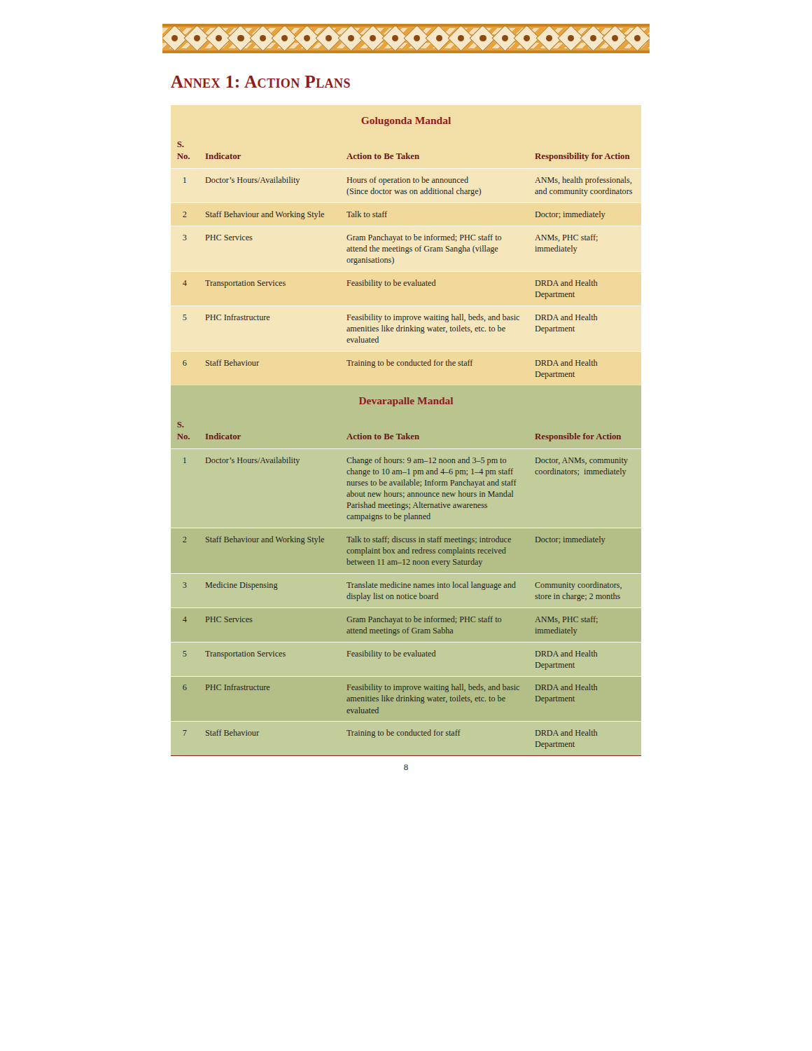Annex 1: Action Plans
Golugonda Mandal
| S. No. | Indicator | Action to Be Taken | Responsibility for Action |
| --- | --- | --- | --- |
| 1 | Doctor’s Hours/Availability | Hours of operation to be announced (Since doctor was on additional charge) | ANMs, health professionals, and community coordinators |
| 2 | Staff Behaviour and Working Style | Talk to staff | Doctor; immediately |
| 3 | PHC Services | Gram Panchayat to be informed; PHC staff to attend the meetings of Gram Sangha (village organisations) | ANMs, PHC staff; immediately |
| 4 | Transportation Services | Feasibility to be evaluated | DRDA and Health Department |
| 5 | PHC Infrastructure | Feasibility to improve waiting hall, beds, and basic amenities like drinking water, toilets, etc. to be evaluated | DRDA and Health Department |
| 6 | Staff Behaviour | Training to be conducted for the staff | DRDA and Health Department |
Devarapalle Mandal
| S. No. | Indicator | Action to Be Taken | Responsible for Action |
| --- | --- | --- | --- |
| 1 | Doctor’s Hours/Availability | Change of hours: 9 am–12 noon and 3–5 pm to change to 10 am–1 pm and 4–6 pm; 1–4 pm staff nurses to be available; Inform Panchayat and staff about new hours; announce new hours in Mandal Parishad meetings; Alternative awareness campaigns to be planned | Doctor, ANMs, community coordinators; immediately |
| 2 | Staff Behaviour and Working Style | Talk to staff; discuss in staff meetings; introduce complaint box and redress complaints received between 11 am–12 noon every Saturday | Doctor; immediately |
| 3 | Medicine Dispensing | Translate medicine names into local language and display list on notice board | Community coordinators, store in charge; 2 months |
| 4 | PHC Services | Gram Panchayat to be informed; PHC staff to attend meetings of Gram Sabha | ANMs, PHC staff; immediately |
| 5 | Transportation Services | Feasibility to be evaluated | DRDA and Health Department |
| 6 | PHC Infrastructure | Feasibility to improve waiting hall, beds, and basic amenities like drinking water, toilets, etc. to be evaluated | DRDA and Health Department |
| 7 | Staff Behaviour | Training to be conducted for staff | DRDA and Health Department |
8